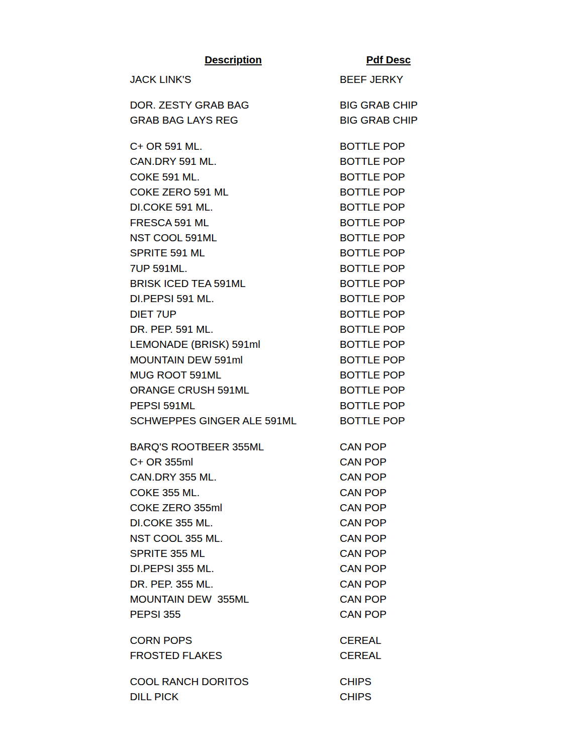| Description | Pdf Desc |
| --- | --- |
| JACK LINK'S | BEEF JERKY |
| DOR. ZESTY GRAB BAG | BIG GRAB CHIP |
| GRAB BAG LAYS REG | BIG GRAB CHIP |
| C+ OR 591 ML. | BOTTLE POP |
| CAN.DRY 591 ML. | BOTTLE POP |
| COKE 591 ML. | BOTTLE POP |
| COKE ZERO 591 ML | BOTTLE POP |
| DI.COKE 591 ML. | BOTTLE POP |
| FRESCA 591 ML | BOTTLE POP |
| NST COOL 591ML | BOTTLE POP |
| SPRITE 591 ML | BOTTLE POP |
| 7UP 591ML. | BOTTLE POP |
| BRISK ICED TEA 591ML | BOTTLE POP |
| DI.PEPSI 591 ML. | BOTTLE POP |
| DIET 7UP | BOTTLE POP |
| DR. PEP. 591 ML. | BOTTLE POP |
| LEMONADE (BRISK) 591ml | BOTTLE POP |
| MOUNTAIN DEW 591ml | BOTTLE POP |
| MUG ROOT 591ML | BOTTLE POP |
| ORANGE CRUSH 591ML | BOTTLE POP |
| PEPSI 591ML | BOTTLE POP |
| SCHWEPPES GINGER ALE 591ML | BOTTLE POP |
| BARQ'S ROOTBEER 355ML | CAN POP |
| C+ OR 355ml | CAN POP |
| CAN.DRY 355 ML. | CAN POP |
| COKE 355 ML. | CAN POP |
| COKE ZERO 355ml | CAN POP |
| DI.COKE 355 ML. | CAN POP |
| NST COOL 355 ML. | CAN POP |
| SPRITE 355 ML | CAN POP |
| DI.PEPSI 355 ML. | CAN POP |
| DR. PEP. 355 ML. | CAN POP |
| MOUNTAIN DEW 355ML | CAN POP |
| PEPSI 355 | CAN POP |
| CORN POPS | CEREAL |
| FROSTED FLAKES | CEREAL |
| COOL RANCH DORITOS | CHIPS |
| DILL PICK | CHIPS |